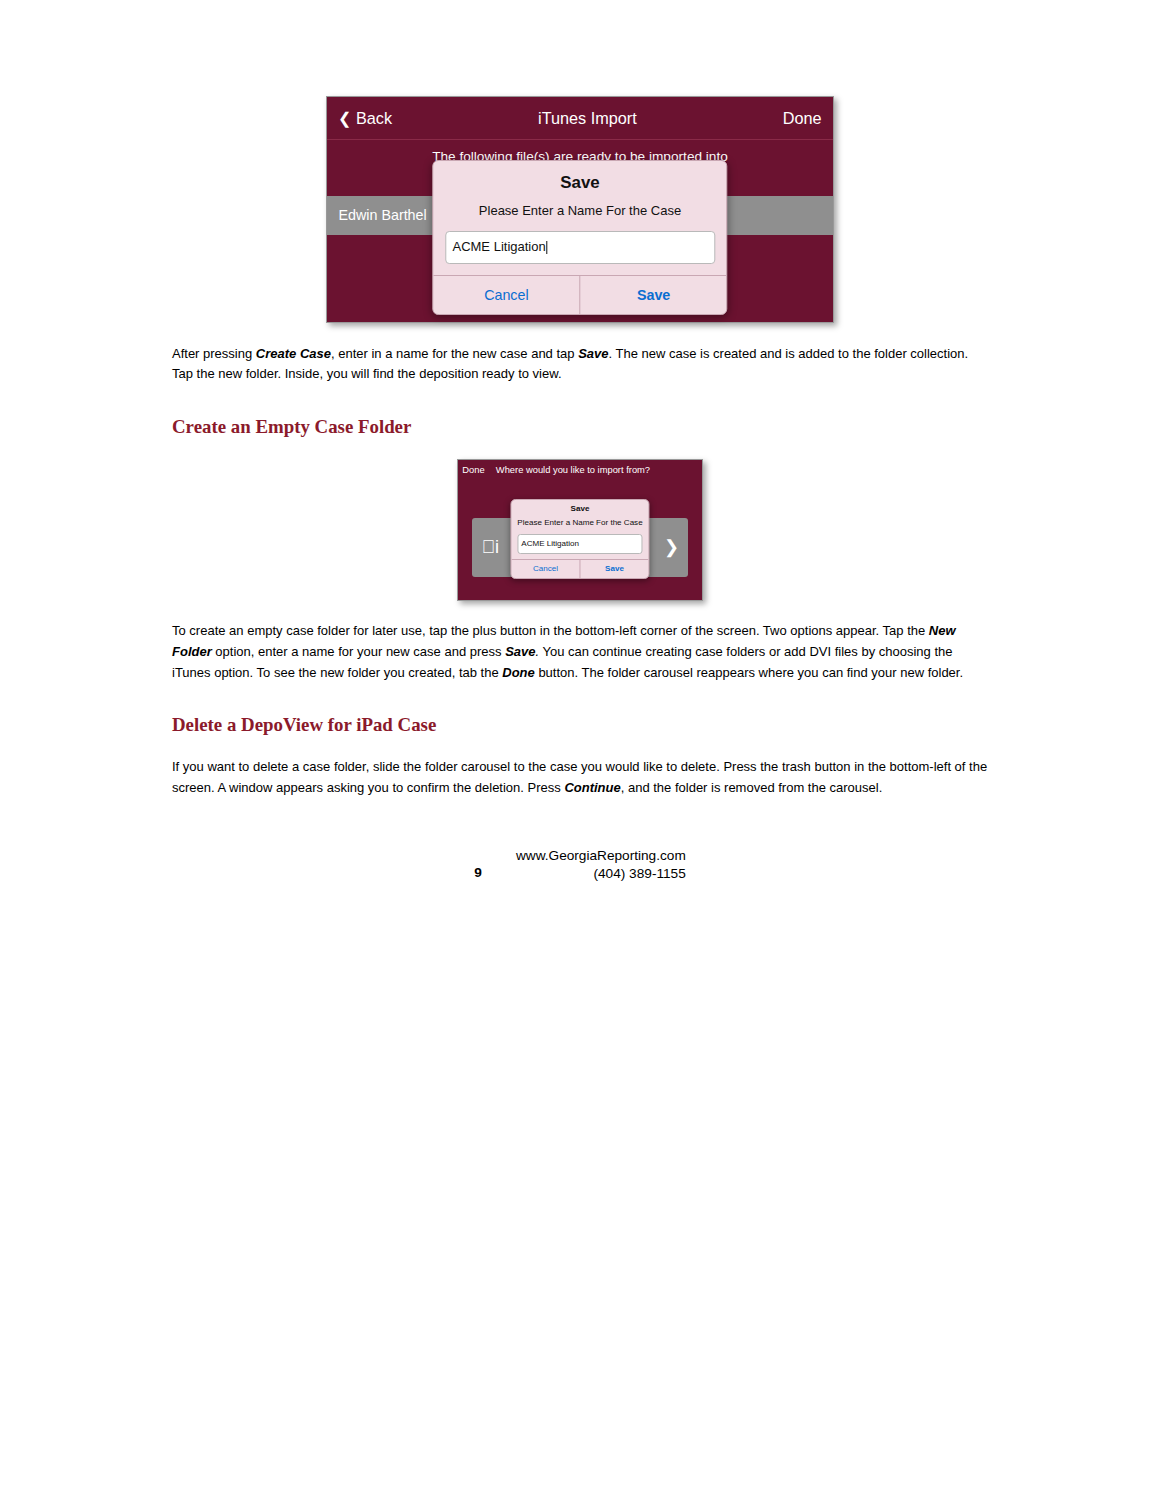❮ Back iTunes Import Done
The following file(s) are ready to be imported into
DepoView for iPad from iTunes:
Edwin Barthel
Save
Please Enter a Name For the Case
ACME Litigation
Cancel
Save
After pressing Create Case, enter in a name for the new case and tap Save. The new case is created and is added to the folder collection. Tap the new folder. Inside, you will find the deposition ready to view.
Create an Empty Case Folder
Done Where would you like to import from?
i ❯
Save
Please Enter a Name For the Case
ACME Litigation
Cancel
Save
To create an empty case folder for later use, tap the plus button in the bottom-left corner of the screen. Two options appear. Tap the New Folder option, enter a name for your new case and press Save. You can continue creating case folders or add DVI files by choosing the iTunes option. To see the new folder you created, tab the Done button. The folder carousel reappears where you can find your new folder.
Delete a DepoView for iPad Case
If you want to delete a case folder, slide the folder carousel to the case you would like to delete. Press the trash button in the bottom-left of the screen. A window appears asking you to confirm the deletion. Press Continue, and the folder is removed from the carousel.
9 www.GeorgiaReporting.com
(404) 389-1155